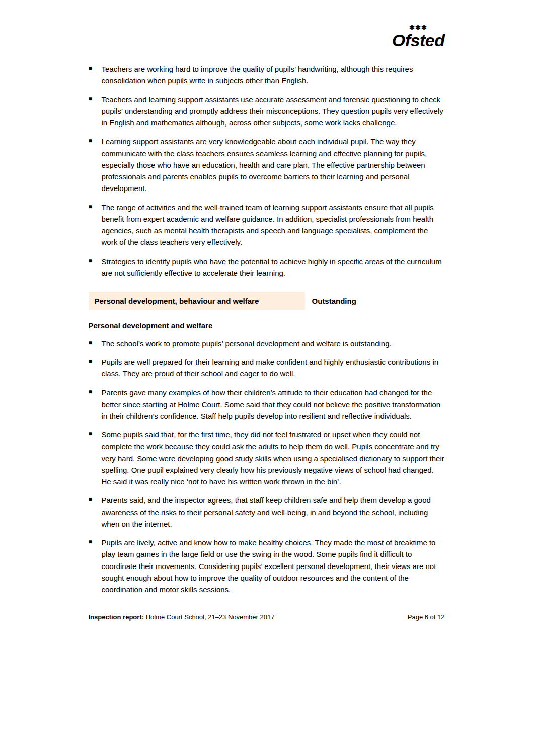✱✱✱
Ofsted
Teachers are working hard to improve the quality of pupils’ handwriting, although this requires consolidation when pupils write in subjects other than English.
Teachers and learning support assistants use accurate assessment and forensic questioning to check pupils’ understanding and promptly address their misconceptions. They question pupils very effectively in English and mathematics although, across other subjects, some work lacks challenge.
Learning support assistants are very knowledgeable about each individual pupil. The way they communicate with the class teachers ensures seamless learning and effective planning for pupils, especially those who have an education, health and care plan. The effective partnership between professionals and parents enables pupils to overcome barriers to their learning and personal development.
The range of activities and the well-trained team of learning support assistants ensure that all pupils benefit from expert academic and welfare guidance. In addition, specialist professionals from health agencies, such as mental health therapists and speech and language specialists, complement the work of the class teachers very effectively.
Strategies to identify pupils who have the potential to achieve highly in specific areas of the curriculum are not sufficiently effective to accelerate their learning.
Personal development, behaviour and welfare
Outstanding
Personal development and welfare
The school’s work to promote pupils’ personal development and welfare is outstanding.
Pupils are well prepared for their learning and make confident and highly enthusiastic contributions in class. They are proud of their school and eager to do well.
Parents gave many examples of how their children’s attitude to their education had changed for the better since starting at Holme Court. Some said that they could not believe the positive transformation in their children’s confidence. Staff help pupils develop into resilient and reflective individuals.
Some pupils said that, for the first time, they did not feel frustrated or upset when they could not complete the work because they could ask the adults to help them do well. Pupils concentrate and try very hard. Some were developing good study skills when using a specialised dictionary to support their spelling. One pupil explained very clearly how his previously negative views of school had changed. He said it was really nice ‘not to have his written work thrown in the bin’.
Parents said, and the inspector agrees, that staff keep children safe and help them develop a good awareness of the risks to their personal safety and well-being, in and beyond the school, including when on the internet.
Pupils are lively, active and know how to make healthy choices. They made the most of breaktime to play team games in the large field or use the swing in the wood. Some pupils find it difficult to coordinate their movements. Considering pupils’ excellent personal development, their views are not sought enough about how to improve the quality of outdoor resources and the content of the coordination and motor skills sessions.
Inspection report: Holme Court School, 21–23 November 2017
Page 6 of 12